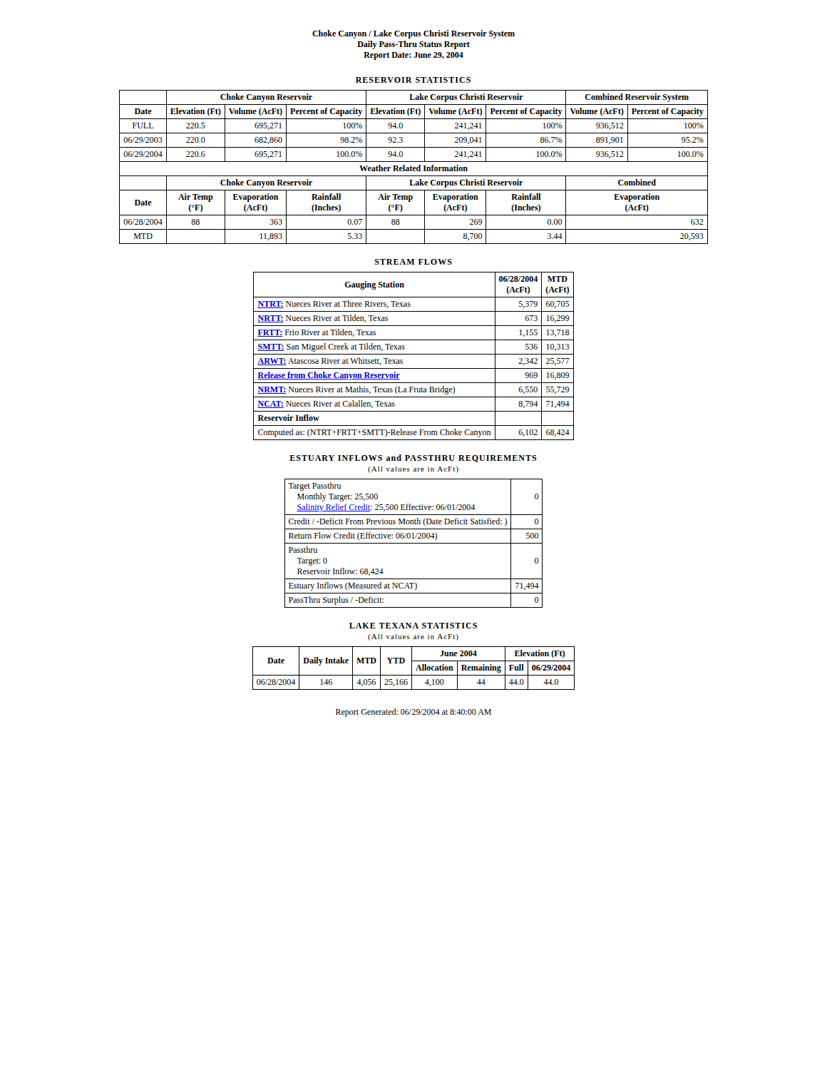Choke Canyon / Lake Corpus Christi Reservoir System
Daily Pass-Thru Status Report
Report Date: June 29, 2004
RESERVOIR STATISTICS
| | Choke Canyon Reservoir | Lake Corpus Christi Reservoir | Combined Reservoir System |
| --- | --- | --- | --- |
| Date | Elevation (Ft) | Volume (AcFt) | Percent of Capacity | Elevation (Ft) | Volume (AcFt) | Percent of Capacity | Volume (AcFt) | Percent of Capacity |
| FULL | 220.5 | 695,271 | 100% | 94.0 | 241,241 | 100% | 936,512 | 100% |
| 06/29/2003 | 220.0 | 682,860 | 98.2% | 92.3 | 209,041 | 86.7% | 891,901 | 95.2% |
| 06/29/2004 | 220.6 | 695,271 | 100.0% | 94.0 | 241,241 | 100.0% | 936,512 | 100.0% |
| Weather Related Information |
| | Choke Canyon Reservoir | Lake Corpus Christi Reservoir | Combined |
| Date | Air Temp (°F) | Evaporation (AcFt) | Rainfall (Inches) | Air Temp (°F) | Evaporation (AcFt) | Rainfall (Inches) | Evaporation (AcFt) |
| 06/28/2004 | 88 | 363 | 0.07 | 88 | 269 | 0.00 | 632 |
| MTD | | 11,893 | 5.33 | | 8,700 | 3.44 | 20,593 |
STREAM FLOWS
| Gauging Station | 06/28/2004 (AcFt) | MTD (AcFt) |
| --- | --- | --- |
| NTRT: Nueces River at Three Rivers, Texas | 5,379 | 60,705 |
| NRTT: Nueces River at Tilden, Texas | 673 | 16,299 |
| FRTT: Frio River at Tilden, Texas | 1,155 | 13,718 |
| SMTT: San Miguel Creek at Tilden, Texas | 536 | 10,313 |
| ARWT: Atascosa River at Whitsett, Texas | 2,342 | 25,577 |
| Release from Choke Canyon Reservoir | 969 | 16,809 |
| NRMT: Nueces River at Mathis, Texas (La Fruta Bridge) | 6,550 | 55,729 |
| NCAT: Nueces River at Calallen, Texas | 8,794 | 71,494 |
| Reservoir Inflow | | |
| Computed as: (NTRT+FRTT+SMTT)-Release From Choke Canyon | 6,102 | 68,424 |
ESTUARY INFLOWS and PASSTHRU REQUIREMENTS
(All values are in AcFt)
| Target Passthru Monthly Target: 25,500 Salinity Relief Credit : 25,500 Effective: 06/01/2004 | 0 |
| Credit / -Deficit From Previous Month (Date Deficit Satisfied: ) | 0 |
| Return Flow Credit (Effective: 06/01/2004) | 500 |
| Passthru Target: 0 Reservoir Inflow: 68,424 | 0 |
| Estuary Inflows (Measured at NCAT) | 71,494 |
| PassThru Surplus / -Deficit: | 0 |
LAKE TEXANA STATISTICS
(All values are in AcFt)
| Date | Daily Intake | MTD | YTD | June 2004 | Elevation (Ft) |
| --- | --- | --- | --- | --- | --- |
| Allocation | Remaining | Full | 06/29/2004 |
| 06/28/2004 | 146 | 4,056 | 25,166 | 4,100 | 44 | 44.0 | 44.0 |
Report Generated: 06/29/2004 at 8:40:00 AM